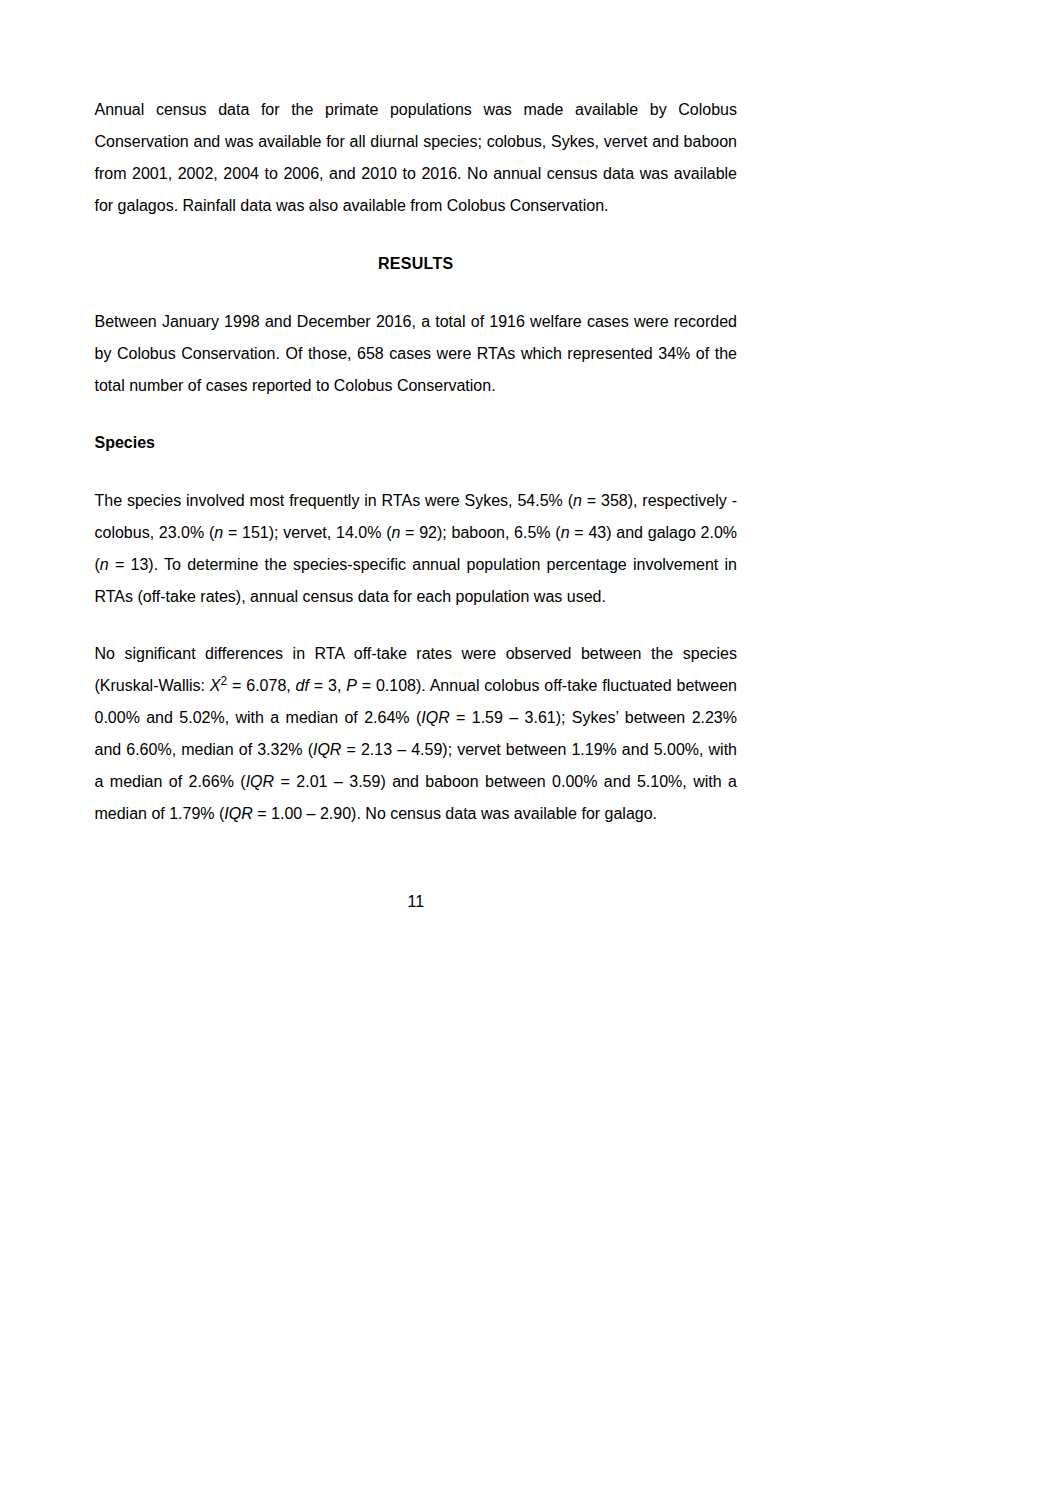Annual census data for the primate populations was made available by Colobus Conservation and was available for all diurnal species; colobus, Sykes, vervet and baboon from 2001, 2002, 2004 to 2006, and 2010 to 2016. No annual census data was available for galagos. Rainfall data was also available from Colobus Conservation.
RESULTS
Between January 1998 and December 2016, a total of 1916 welfare cases were recorded by Colobus Conservation. Of those, 658 cases were RTAs which represented 34% of the total number of cases reported to Colobus Conservation.
Species
The species involved most frequently in RTAs were Sykes, 54.5% (n = 358), respectively - colobus, 23.0% (n = 151); vervet, 14.0% (n = 92); baboon, 6.5% (n = 43) and galago 2.0% (n = 13). To determine the species-specific annual population percentage involvement in RTAs (off-take rates), annual census data for each population was used.
No significant differences in RTA off-take rates were observed between the species (Kruskal-Wallis: X2 = 6.078, df = 3, P = 0.108). Annual colobus off-take fluctuated between 0.00% and 5.02%, with a median of 2.64% (IQR = 1.59 – 3.61); Sykes’ between 2.23% and 6.60%, median of 3.32% (IQR = 2.13 – 4.59); vervet between 1.19% and 5.00%, with a median of 2.66% (IQR = 2.01 – 3.59) and baboon between 0.00% and 5.10%, with a median of 1.79% (IQR = 1.00 – 2.90). No census data was available for galago.
11